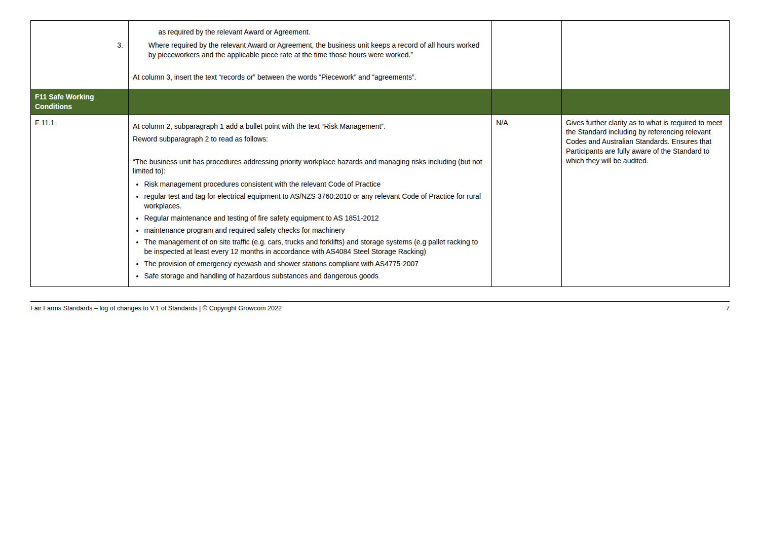| | as required by the relevant Award or Agreement. 3. Where required by the relevant Award or Agreement, the business unit keeps a record of all hours worked by pieceworkers and the applicable piece rate at the time those hours were worked.” At column 3, insert the text “records or” between the words “Piecework” and “agreements”. | | |
| F11 Safe Working Conditions | | | |
| F 11.1 | At column 2, subparagraph 1 add a bullet point with the text “Risk Management”. Reword subparagraph 2 to read as follows: “The business unit has procedures addressing priority workplace hazards and managing risks including (but not limited to): Risk management procedures consistent with the relevant Code of Practice regular test and tag for electrical equipment to AS/NZS 3760:2010 or any relevant Code of Practice for rural workplaces. Regular maintenance and testing of fire safety equipment to AS 1851-2012 maintenance program and required safety checks for machinery The management of on site traffic (e.g. cars, trucks and forklifts) and storage systems (e.g pallet racking to be inspected at least every 12 months in accordance with AS4084 Steel Storage Racking) The provision of emergency eyewash and shower stations compliant with AS4775-2007 Safe storage and handling of hazardous substances and dangerous goods | N/A | Gives further clarity as to what is required to meet the Standard including by referencing relevant Codes and Australian Standards. Ensures that Participants are fully aware of the Standard to which they will be audited. |
Fair Farms Standards – log of changes to V.1 of Standards | © Copyright Growcom 2022 7